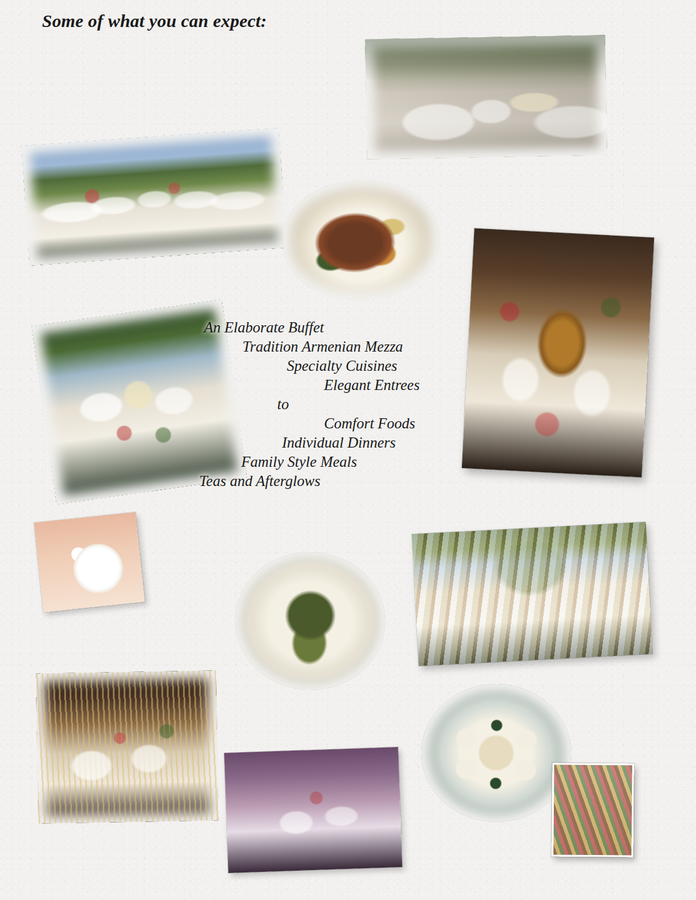Some of what you can expect:
An Elaborate Buffet
Tradition Armenian Mezza
Specialty Cuisines
Elegant Entrees
to
Comfort Foods
Individual Dinners
Family Style Meals
Teas and Afterglows